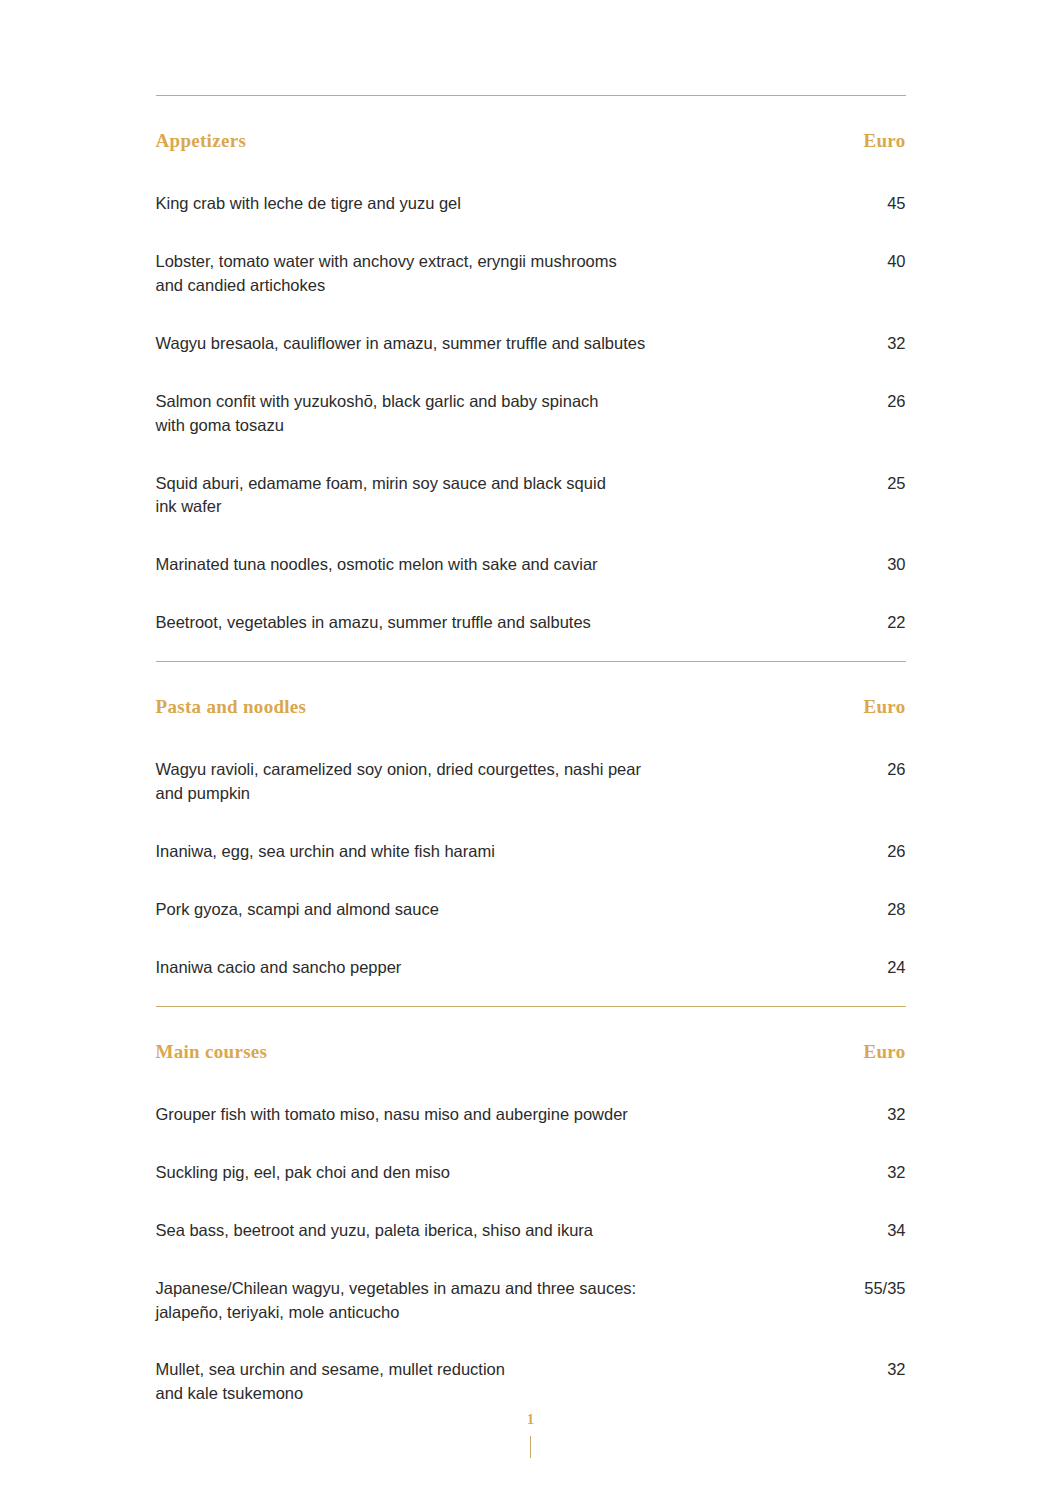| Appetizers | Euro |
| --- | --- |
| King crab with leche de tigre and yuzu gel | 45 |
| Lobster, tomato water with anchovy extract, eryngii mushrooms and candied artichokes | 40 |
| Wagyu bresaola, cauliflower in amazu, summer truffle and salbutes | 32 |
| Salmon confit with yuzukoshō, black garlic and baby spinach with goma tosazu | 26 |
| Squid aburi, edamame foam, mirin soy sauce and black squid ink wafer | 25 |
| Marinated tuna noodles, osmotic melon with sake and caviar | 30 |
| Beetroot, vegetables in amazu, summer truffle and salbutes | 22 |
| Pasta and noodles | Euro |
| --- | --- |
| Wagyu ravioli, caramelized soy onion, dried courgettes, nashi pear and pumpkin | 26 |
| Inaniwa, egg, sea urchin and white fish harami | 26 |
| Pork gyoza, scampi and almond sauce | 28 |
| Inaniwa cacio and sancho pepper | 24 |
| Main courses | Euro |
| --- | --- |
| Grouper fish with tomato miso, nasu miso and aubergine powder | 32 |
| Suckling pig, eel, pak choi and den miso | 32 |
| Sea bass, beetroot and yuzu, paleta iberica, shiso and ikura | 34 |
| Japanese/Chilean wagyu, vegetables in amazu and three sauces: jalapeño, teriyaki, mole anticucho | 55/35 |
| Mullet, sea urchin and sesame, mullet reduction and kale tsukemono | 32 |
1